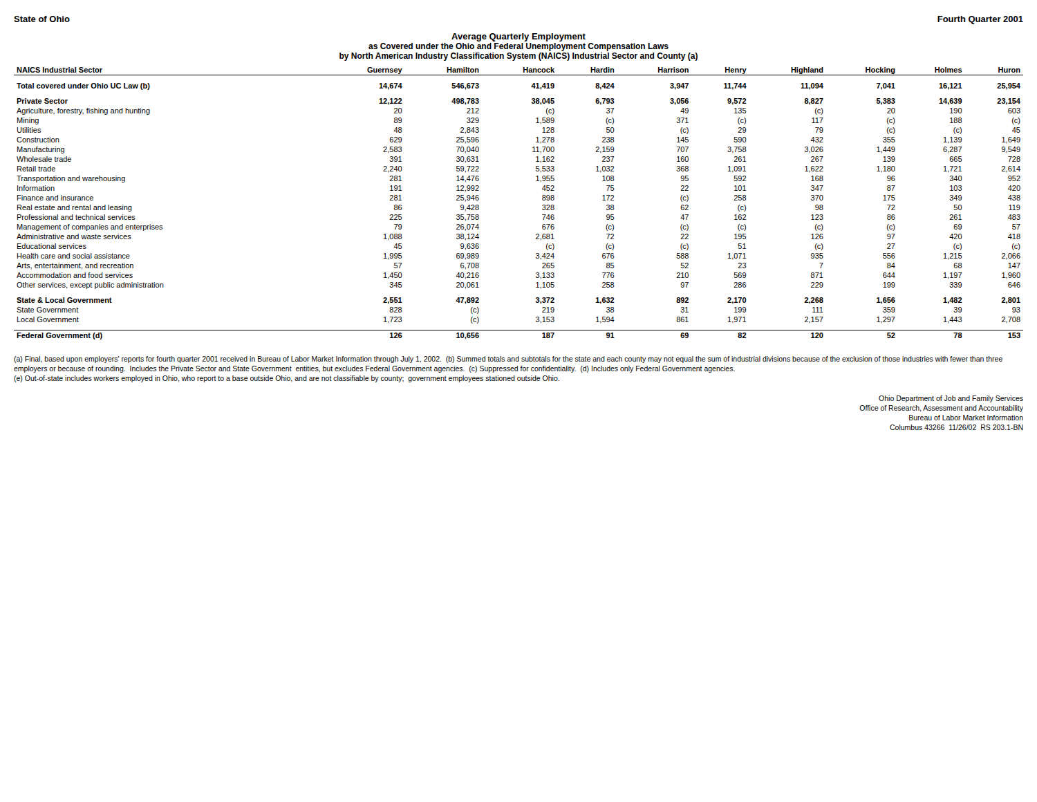State of Ohio
Fourth Quarter 2001
Average Quarterly Employment
as Covered under the Ohio and Federal Unemployment Compensation Laws
by North American Industry Classification System (NAICS) Industrial Sector and County (a)
| NAICS Industrial Sector | Guernsey | Hamilton | Hancock | Hardin | Harrison | Henry | Highland | Hocking | Holmes | Huron |
| --- | --- | --- | --- | --- | --- | --- | --- | --- | --- | --- |
| Total covered under Ohio UC Law (b) | 14,674 | 546,673 | 41,419 | 8,424 | 3,947 | 11,744 | 11,094 | 7,041 | 16,121 | 25,954 |
| Private Sector | 12,122 | 498,783 | 38,045 | 6,793 | 3,056 | 9,572 | 8,827 | 5,383 | 14,639 | 23,154 |
| Agriculture, forestry, fishing and hunting | 20 | 212 | (c) | 37 | 49 | 135 | (c) | 20 | 190 | 603 |
| Mining | 89 | 329 | 1,589 | (c) | 371 | (c) | 117 | (c) | 188 | (c) |
| Utilities | 48 | 2,843 | 128 | 50 | (c) | 29 | 79 | (c) | (c) | 45 |
| Construction | 629 | 25,596 | 1,278 | 238 | 145 | 590 | 432 | 355 | 1,139 | 1,649 |
| Manufacturing | 2,583 | 70,040 | 11,700 | 2,159 | 707 | 3,758 | 3,026 | 1,449 | 6,287 | 9,549 |
| Wholesale trade | 391 | 30,631 | 1,162 | 237 | 160 | 261 | 267 | 139 | 665 | 728 |
| Retail trade | 2,240 | 59,722 | 5,533 | 1,032 | 368 | 1,091 | 1,622 | 1,180 | 1,721 | 2,614 |
| Transportation and warehousing | 281 | 14,476 | 1,955 | 108 | 95 | 592 | 168 | 96 | 340 | 952 |
| Information | 191 | 12,992 | 452 | 75 | 22 | 101 | 347 | 87 | 103 | 420 |
| Finance and insurance | 281 | 25,946 | 898 | 172 | (c) | 258 | 370 | 175 | 349 | 438 |
| Real estate and rental and leasing | 86 | 9,428 | 328 | 38 | 62 | (c) | 98 | 72 | 50 | 119 |
| Professional and technical services | 225 | 35,758 | 746 | 95 | 47 | 162 | 123 | 86 | 261 | 483 |
| Management of companies and enterprises | 79 | 26,074 | 676 | (c) | (c) | (c) | (c) | (c) | 69 | 57 |
| Administrative and waste services | 1,088 | 38,124 | 2,681 | 72 | 22 | 195 | 126 | 97 | 420 | 418 |
| Educational services | 45 | 9,636 | (c) | (c) | (c) | 51 | (c) | 27 | (c) | (c) |
| Health care and social assistance | 1,995 | 69,989 | 3,424 | 676 | 588 | 1,071 | 935 | 556 | 1,215 | 2,066 |
| Arts, entertainment, and recreation | 57 | 6,708 | 265 | 85 | 52 | 23 | 7 | 84 | 68 | 147 |
| Accommodation and food services | 1,450 | 40,216 | 3,133 | 776 | 210 | 569 | 871 | 644 | 1,197 | 1,960 |
| Other services, except public administration | 345 | 20,061 | 1,105 | 258 | 97 | 286 | 229 | 199 | 339 | 646 |
| State & Local Government | 2,551 | 47,892 | 3,372 | 1,632 | 892 | 2,170 | 2,268 | 1,656 | 1,482 | 2,801 |
| State Government | 828 | (c) | 219 | 38 | 31 | 199 | 111 | 359 | 39 | 93 |
| Local Government | 1,723 | (c) | 3,153 | 1,594 | 861 | 1,971 | 2,157 | 1,297 | 1,443 | 2,708 |
| Federal Government (d) | 126 | 10,656 | 187 | 91 | 69 | 82 | 120 | 52 | 78 | 153 |
(a) Final, based upon employers' reports for fourth quarter 2001 received in Bureau of Labor Market Information through July 1, 2002. (b) Summed totals and subtotals for the state and each county may not equal the sum of industrial divisions because of the exclusion of those industries with fewer than three employers or because of rounding. Includes the Private Sector and State Government entities, but excludes Federal Government agencies. (c) Suppressed for confidentiality. (d) Includes only Federal Government agencies.
(e) Out-of-state includes workers employed in Ohio, who report to a base outside Ohio, and are not classifiable by county; government employees stationed outside Ohio.
Ohio Department of Job and Family Services
Office of Research, Assessment and Accountability
Bureau of Labor Market Information
Columbus 43266 11/26/02 RS 203.1-BN